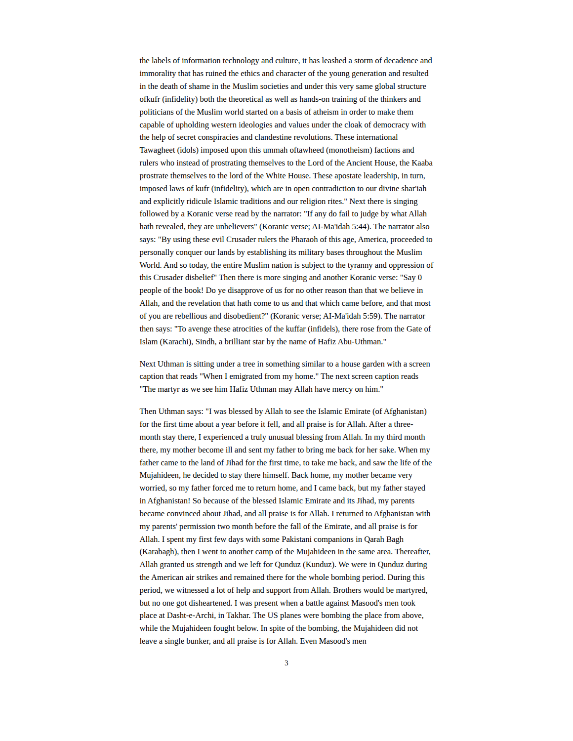the labels of information technology and culture, it has leashed a storm of decadence and immorality that has ruined the ethics and character of the young generation and resulted in the death of shame in the Muslim societies and under this very same global structure ofkufr (infidelity) both the theoretical as well as hands-on training of the thinkers and politicians of the Muslim world started on a basis of atheism in order to make them capable of upholding western ideologies and values under the cloak of democracy with the help of secret conspiracies and clandestine revolutions. These international Tawagheet (idols) imposed upon this ummah oftawheed (monotheism) factions and rulers who instead of prostrating themselves to the Lord of the Ancient House, the Kaaba prostrate themselves to the lord of the White House. These apostate leadership, in turn, imposed laws of kufr (infidelity), which are in open contradiction to our divine shar'iah and explicitly ridicule Islamic traditions and our religion rites." Next there is singing followed by a Koranic verse read by the narrator: "If any do fail to judge by what Allah hath revealed, they are unbelievers" (Koranic verse; AI-Ma'idah 5:44). The narrator also says: "By using these evil Crusader rulers the Pharaoh of this age, America, proceeded to personally conquer our lands by establishing its military bases throughout the Muslim World. And so today, the entire Muslim nation is subject to the tyranny and oppression of this Crusader disbelief" Then there is more singing and another Koranic verse: "Say 0 people of the book! Do ye disapprove of us for no other reason than that we believe in Allah, and the revelation that hath come to us and that which came before, and that most of you are rebellious and disobedient?" (Koranic verse; AI-Ma'idah 5:59). The narrator then says: "To avenge these atrocities of the kuffar (infidels), there rose from the Gate of Islam (Karachi), Sindh, a brilliant star by the name of Hafiz Abu-Uthman."
Next Uthman is sitting under a tree in something similar to a house garden with a screen caption that reads "When I emigrated from my home." The next screen caption reads "The martyr as we see him Hafiz Uthman may Allah have mercy on him."
Then Uthman says: "I was blessed by Allah to see the Islamic Emirate (of Afghanistan) for the first time about a year before it fell, and all praise is for Allah. After a three-month stay there, I experienced a truly unusual blessing from Allah. In my third month there, my mother become ill and sent my father to bring me back for her sake. When my father came to the land of Jihad for the first time, to take me back, and saw the life of the Mujahideen, he decided to stay there himself. Back home, my mother became very worried, so my father forced me to return home, and I came back, but my father stayed in Afghanistan! So because of the blessed Islamic Emirate and its Jihad, my parents became convinced about Jihad, and all praise is for Allah. I returned to Afghanistan with my parents' permission two month before the fall of the Emirate, and all praise is for Allah. I spent my first few days with some Pakistani companions in Qarah Bagh (Karabagh), then I went to another camp of the Mujahideen in the same area. Thereafter, Allah granted us strength and we left for Qunduz (Kunduz). We were in Qunduz during the American air strikes and remained there for the whole bombing period. During this period, we witnessed a lot of help and support from Allah. Brothers would be martyred, but no one got disheartened. I was present when a battle against Masood's men took place at Dasht-e-Archi, in Takhar. The US planes were bombing the place from above, while the Mujahideen fought below. In spite of the bombing, the Mujahideen did not leave a single bunker, and all praise is for Allah. Even Masood's men
3